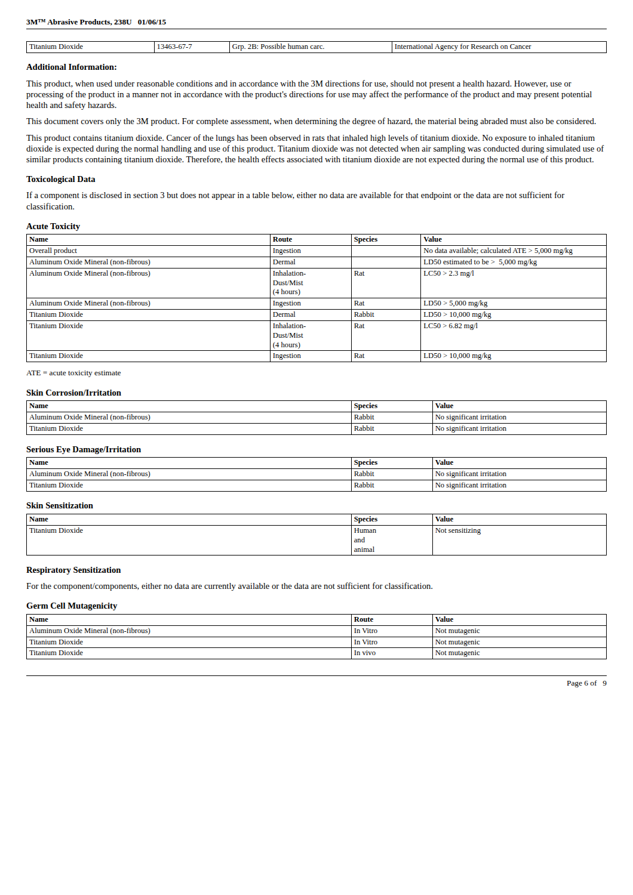3M™ Abrasive Products, 238U 01/06/15
| Titanium Dioxide | 13463-67-7 | Grp. 2B: Possible human carc. | International Agency for Research on Cancer |
Additional Information:
This product, when used under reasonable conditions and in accordance with the 3M directions for use, should not present a health hazard. However, use or processing of the product in a manner not in accordance with the product's directions for use may affect the performance of the product and may present potential health and safety hazards.
This document covers only the 3M product. For complete assessment, when determining the degree of hazard, the material being abraded must also be considered.
This product contains titanium dioxide. Cancer of the lungs has been observed in rats that inhaled high levels of titanium dioxide. No exposure to inhaled titanium dioxide is expected during the normal handling and use of this product. Titanium dioxide was not detected when air sampling was conducted during simulated use of similar products containing titanium dioxide. Therefore, the health effects associated with titanium dioxide are not expected during the normal use of this product.
Toxicological Data
If a component is disclosed in section 3 but does not appear in a table below, either no data are available for that endpoint or the data are not sufficient for classification.
Acute Toxicity
| Name | Route | Species | Value |
| --- | --- | --- | --- |
| Overall product | Ingestion | | No data available; calculated ATE > 5,000 mg/kg |
| Aluminum Oxide Mineral (non-fibrous) | Dermal | | LD50 estimated to be > 5,000 mg/kg |
| Aluminum Oxide Mineral (non-fibrous) | Inhalation- Dust/Mist (4 hours) | Rat | LC50 > 2.3 mg/l |
| Aluminum Oxide Mineral (non-fibrous) | Ingestion | Rat | LD50 > 5,000 mg/kg |
| Titanium Dioxide | Dermal | Rabbit | LD50 > 10,000 mg/kg |
| Titanium Dioxide | Inhalation- Dust/Mist (4 hours) | Rat | LC50 > 6.82 mg/l |
| Titanium Dioxide | Ingestion | Rat | LD50 > 10,000 mg/kg |
ATE = acute toxicity estimate
Skin Corrosion/Irritation
| Name | Species | Value |
| --- | --- | --- |
| Aluminum Oxide Mineral (non-fibrous) | Rabbit | No significant irritation |
| Titanium Dioxide | Rabbit | No significant irritation |
Serious Eye Damage/Irritation
| Name | Species | Value |
| --- | --- | --- |
| Aluminum Oxide Mineral (non-fibrous) | Rabbit | No significant irritation |
| Titanium Dioxide | Rabbit | No significant irritation |
Skin Sensitization
| Name | Species | Value |
| --- | --- | --- |
| Titanium Dioxide | Human and animal | Not sensitizing |
Respiratory Sensitization
For the component/components, either no data are currently available or the data are not sufficient for classification.
Germ Cell Mutagenicity
| Name | Route | Value |
| --- | --- | --- |
| Aluminum Oxide Mineral (non-fibrous) | In Vitro | Not mutagenic |
| Titanium Dioxide | In Vitro | Not mutagenic |
| Titanium Dioxide | In vivo | Not mutagenic |
Page 6 of 9